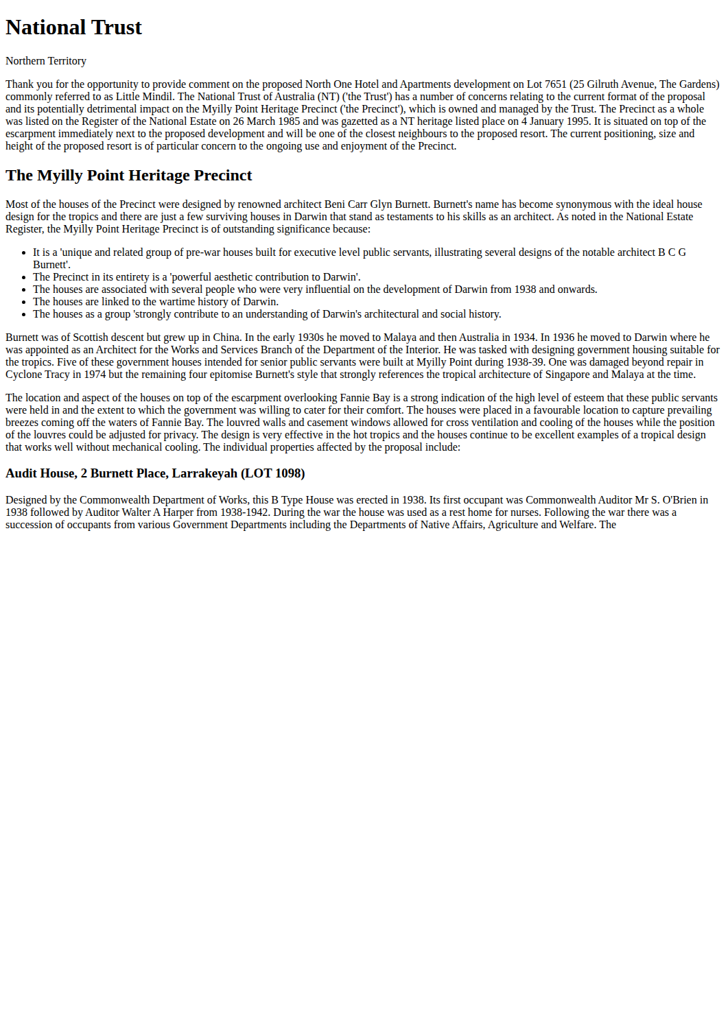National Trust
Northern Territory
Thank you for the opportunity to provide comment on the proposed North One Hotel and Apartments development on Lot 7651 (25 Gilruth Avenue, The Gardens) commonly referred to as Little Mindil. The National Trust of Australia (NT) ('the Trust') has a number of concerns relating to the current format of the proposal and its potentially detrimental impact on the Myilly Point Heritage Precinct ('the Precinct'), which is owned and managed by the Trust. The Precinct as a whole was listed on the Register of the National Estate on 26 March 1985 and was gazetted as a NT heritage listed place on 4 January 1995. It is situated on top of the escarpment immediately next to the proposed development and will be one of the closest neighbours to the proposed resort. The current positioning, size and height of the proposed resort is of particular concern to the ongoing use and enjoyment of the Precinct.
The Myilly Point Heritage Precinct
Most of the houses of the Precinct were designed by renowned architect Beni Carr Glyn Burnett. Burnett's name has become synonymous with the ideal house design for the tropics and there are just a few surviving houses in Darwin that stand as testaments to his skills as an architect. As noted in the National Estate Register, the Myilly Point Heritage Precinct is of outstanding significance because:
It is a 'unique and related group of pre-war houses built for executive level public servants, illustrating several designs of the notable architect B C G Burnett'.
The Precinct in its entirety is a 'powerful aesthetic contribution to Darwin'.
The houses are associated with several people who were very influential on the development of Darwin from 1938 and onwards.
The houses are linked to the wartime history of Darwin.
The houses as a group 'strongly contribute to an understanding of Darwin's architectural and social history.
Burnett was of Scottish descent but grew up in China. In the early 1930s he moved to Malaya and then Australia in 1934. In 1936 he moved to Darwin where he was appointed as an Architect for the Works and Services Branch of the Department of the Interior. He was tasked with designing government housing suitable for the tropics. Five of these government houses intended for senior public servants were built at Myilly Point during 1938-39. One was damaged beyond repair in Cyclone Tracy in 1974 but the remaining four epitomise Burnett's style that strongly references the tropical architecture of Singapore and Malaya at the time.
The location and aspect of the houses on top of the escarpment overlooking Fannie Bay is a strong indication of the high level of esteem that these public servants were held in and the extent to which the government was willing to cater for their comfort. The houses were placed in a favourable location to capture prevailing breezes coming off the waters of Fannie Bay. The louvred walls and casement windows allowed for cross ventilation and cooling of the houses while the position of the louvres could be adjusted for privacy. The design is very effective in the hot tropics and the houses continue to be excellent examples of a tropical design that works well without mechanical cooling. The individual properties affected by the proposal include:
Audit House, 2 Burnett Place, Larrakeyah (LOT 1098)
Designed by the Commonwealth Department of Works, this B Type House was erected in 1938. Its first occupant was Commonwealth Auditor Mr S. O'Brien in 1938 followed by Auditor Walter A Harper from 1938-1942. During the war the house was used as a rest home for nurses. Following the war there was a succession of occupants from various Government Departments including the Departments of Native Affairs, Agriculture and Welfare. The